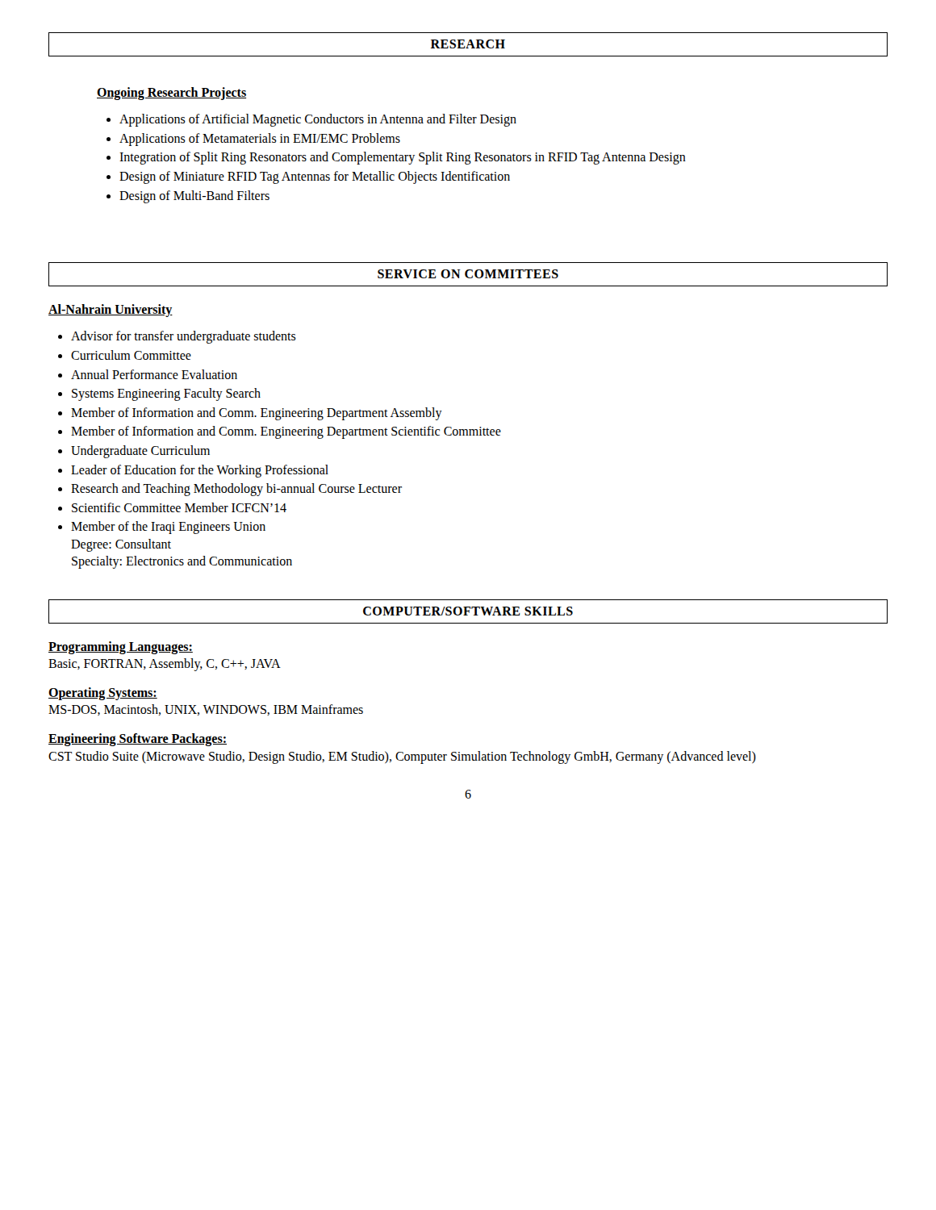RESEARCH
Ongoing Research Projects
Applications of Artificial Magnetic Conductors in Antenna and Filter Design
Applications of Metamaterials in EMI/EMC Problems
Integration of Split Ring Resonators and Complementary Split Ring Resonators in RFID Tag Antenna Design
Design of Miniature RFID Tag Antennas for Metallic Objects Identification
Design of Multi-Band Filters
SERVICE ON COMMITTEES
Al-Nahrain University
Advisor for transfer undergraduate students
Curriculum Committee
Annual Performance Evaluation
Systems Engineering Faculty Search
Member of Information and Comm. Engineering Department Assembly
Member of Information and Comm. Engineering Department Scientific Committee
Undergraduate Curriculum
Leader of Education for the Working Professional
Research and Teaching Methodology bi-annual Course Lecturer
Scientific Committee Member ICFCN’14
Member of the Iraqi Engineers Union
Degree: Consultant
Specialty: Electronics and Communication
COMPUTER/SOFTWARE SKILLS
Programming Languages:
Basic, FORTRAN, Assembly, C, C++, JAVA
Operating Systems:
MS-DOS, Macintosh, UNIX, WINDOWS, IBM Mainframes
Engineering Software Packages:
CST Studio Suite (Microwave Studio, Design Studio, EM Studio), Computer Simulation Technology GmbH, Germany (Advanced level)
6